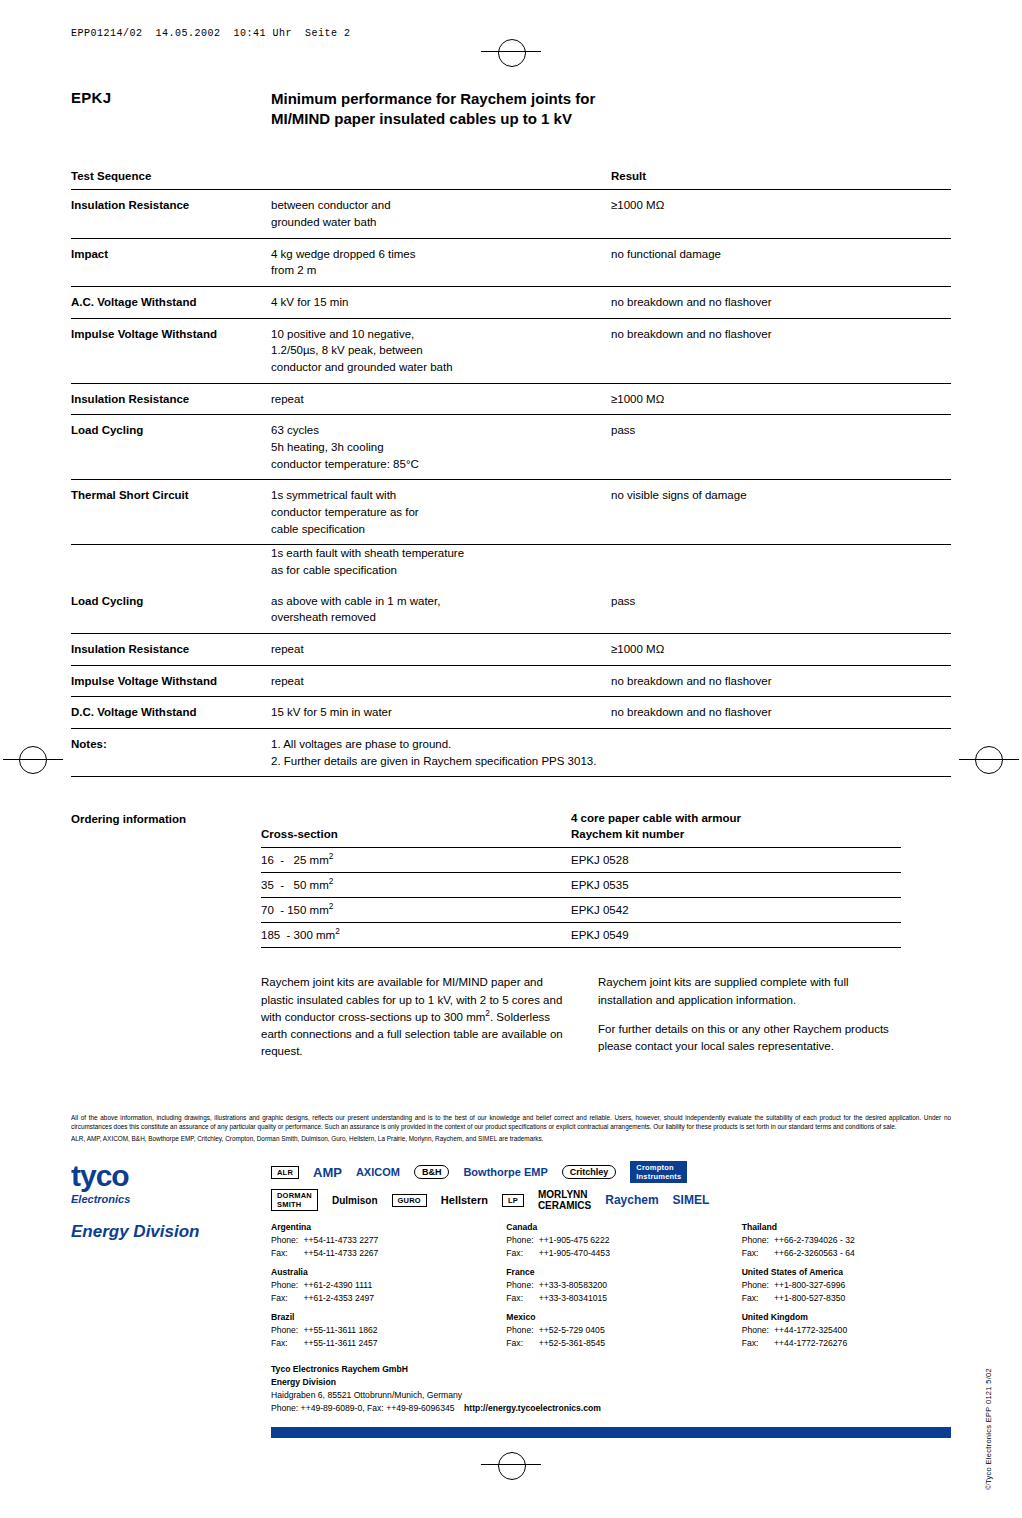EPP01214/02 14.05.2002 10:41 Uhr Seite 2
EPKJ
Minimum performance for Raychem joints for
MI/MIND paper insulated cables up to 1 kV
| Test Sequence | | Result |
| --- | --- | --- |
| Insulation Resistance | between conductor and grounded water bath | ≥1000 MΩ |
| Impact | 4 kg wedge dropped 6 times from 2 m | no functional damage |
| A.C. Voltage Withstand | 4 kV for 15 min | no breakdown and no flashover |
| Impulse Voltage Withstand | 10 positive and 10 negative, 1.2/50µs, 8 kV peak, between conductor and grounded water bath | no breakdown and no flashover |
| Insulation Resistance | repeat | ≥1000 MΩ |
| Load Cycling | 63 cycles 5h heating, 3h cooling conductor temperature: 85°C | pass |
| Thermal Short Circuit | 1s symmetrical fault with conductor temperature as for cable specification | no visible signs of damage |
| | 1s earth fault with sheath temperature as for cable specification | |
| Load Cycling | as above with cable in 1 m water, oversheath removed | pass |
| Insulation Resistance | repeat | ≥1000 MΩ |
| Impulse Voltage Withstand | repeat | no breakdown and no flashover |
| D.C. Voltage Withstand | 15 kV for 5 min in water | no breakdown and no flashover |
| Notes: | 1. All voltages are phase to ground. 2. Further details are given in Raychem specification PPS 3013. |
Ordering information
| Cross-section | 4 core paper cable with armour Raychem kit number |
| --- | --- |
| 16 - 25 mm 2 | EPKJ 0528 |
| 35 - 50 mm 2 | EPKJ 0535 |
| 70 - 150 mm 2 | EPKJ 0542 |
| 185 - 300 mm 2 | EPKJ 0549 |
Raychem joint kits are available for MI/MIND paper and plastic insulated cables for up to 1 kV, with 2 to 5 cores and with conductor cross-sections up to 300 mm2. Solderless earth connections and a full selection table are available on request.
Raychem joint kits are supplied complete with full installation and application information.
For further details on this or any other Raychem products please contact your local sales representative.
All of the above information, including drawings, illustrations and graphic designs, reflects our present understanding and is to the best of our knowledge and belief correct and reliable. Users, however, should independently evaluate the suitability of each product for the desired application. Under no circumstances does this constitute an assurance of any particular quality or performance. Such an assurance is only provided in the context of our product specifications or explicit contractual arrangements. Our liability for these products is set forth in our standard terms and conditions of sale.
ALR, AMP, AXICOM, B&H, Bowthorpe EMP, Critchley, Crompton, Dorman Smith, Dulmison, Guro, Hellstern, La Prairie, Morlynn, Raychem, and SIMEL are trademarks.
tyco
Electronics
Energy Division
ALR AMP AXICOM B&H Bowthorpe EMP Critchley Crompton
Instruments
DORMAN
SMITH Dulmison GURO Hellstern LP MORLYNN
CERAMICS Raychem SIMEL
Argentina Phone: ++54-11-4733 2277
Fax: ++54-11-4733 2267 Australia Phone: ++61-2-4390 1111
Fax: ++61-2-4353 2497 Brazil Phone: ++55-11-3611 1862
Fax: ++55-11-3611 2457
Canada Phone: ++1-905-475 6222
Fax: ++1-905-470-4453 France Phone: ++33-3-80583200
Fax: ++33-3-80341015 Mexico Phone: ++52-5-729 0405
Fax: ++52-5-361-8545
Thailand Phone: ++66-2-7394026 - 32
Fax: ++66-2-3260563 - 64 United States of America Phone: ++1-800-327-6996
Fax: ++1-800-527-8350 United Kingdom Phone: ++44-1772-325400
Fax: ++44-1772-726276
Tyco Electronics Raychem GmbH
Energy Division
Haidgraben 6, 85521 Ottobrunn/Munich, Germany
Phone: ++49-89-6089-0, Fax: ++49-89-6096345 http://energy.tycoelectronics.com
©Tyco Electronics EPP 0121 5/02